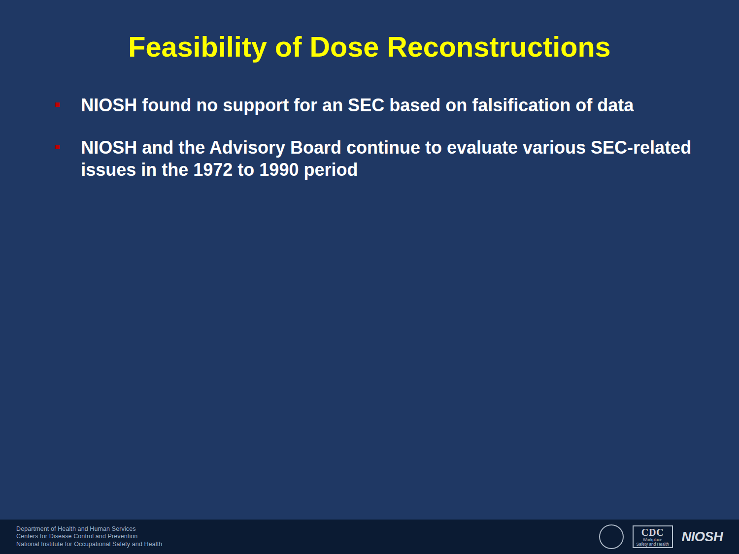Feasibility of Dose Reconstructions
NIOSH found no support for an SEC based on falsification of data
NIOSH and the Advisory Board continue to evaluate various SEC-related issues in the 1972 to 1990 period
Department of Health and Human Services
Centers for Disease Control and Prevention
National Institute for Occupational Safety and Health
CDC Workplace
Safety and Health NIOSH